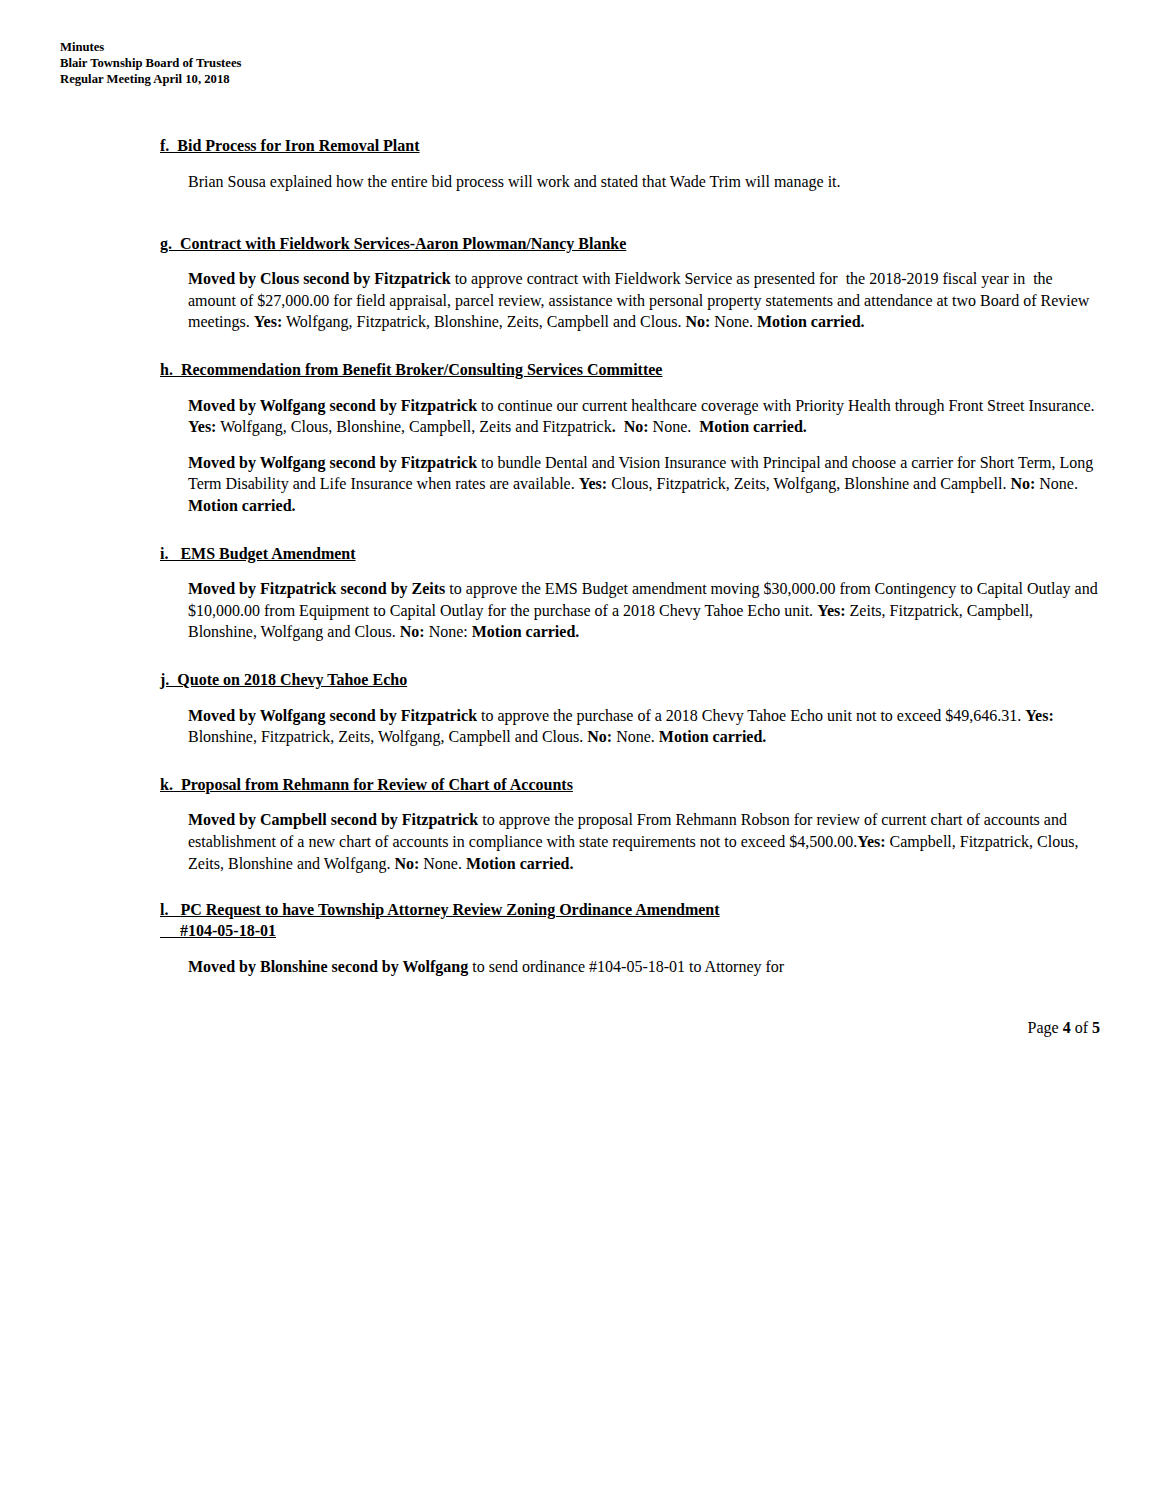Minutes
Blair Township Board of Trustees
Regular Meeting April 10, 2018
f. Bid Process for Iron Removal Plant
Brian Sousa explained how the entire bid process will work and stated that Wade Trim will manage it.
g. Contract with Fieldwork Services-Aaron Plowman/Nancy Blanke
Moved by Clous second by Fitzpatrick to approve contract with Fieldwork Service as presented for the 2018-2019 fiscal year in the amount of $27,000.00 for field appraisal, parcel review, assistance with personal property statements and attendance at two Board of Review meetings. Yes: Wolfgang, Fitzpatrick, Blonshine, Zeits, Campbell and Clous. No: None. Motion carried.
h. Recommendation from Benefit Broker/Consulting Services Committee
Moved by Wolfgang second by Fitzpatrick to continue our current healthcare coverage with Priority Health through Front Street Insurance. Yes: Wolfgang, Clous, Blonshine, Campbell, Zeits and Fitzpatrick. No: None. Motion carried.
Moved by Wolfgang second by Fitzpatrick to bundle Dental and Vision Insurance with Principal and choose a carrier for Short Term, Long Term Disability and Life Insurance when rates are available. Yes: Clous, Fitzpatrick, Zeits, Wolfgang, Blonshine and Campbell. No: None. Motion carried.
i. EMS Budget Amendment
Moved by Fitzpatrick second by Zeits to approve the EMS Budget amendment moving $30,000.00 from Contingency to Capital Outlay and $10,000.00 from Equipment to Capital Outlay for the purchase of a 2018 Chevy Tahoe Echo unit. Yes: Zeits, Fitzpatrick, Campbell, Blonshine, Wolfgang and Clous. No: None: Motion carried.
j. Quote on 2018 Chevy Tahoe Echo
Moved by Wolfgang second by Fitzpatrick to approve the purchase of a 2018 Chevy Tahoe Echo unit not to exceed $49,646.31. Yes: Blonshine, Fitzpatrick, Zeits, Wolfgang, Campbell and Clous. No: None. Motion carried.
k. Proposal from Rehmann for Review of Chart of Accounts
Moved by Campbell second by Fitzpatrick to approve the proposal From Rehmann Robson for review of current chart of accounts and establishment of a new chart of accounts in compliance with state requirements not to exceed $4,500.00.Yes: Campbell, Fitzpatrick, Clous, Zeits, Blonshine and Wolfgang. No: None. Motion carried.
l. PC Request to have Township Attorney Review Zoning Ordinance Amendment
#104-05-18-01
Moved by Blonshine second by Wolfgang to send ordinance #104-05-18-01 to Attorney for
Page 4 of 5